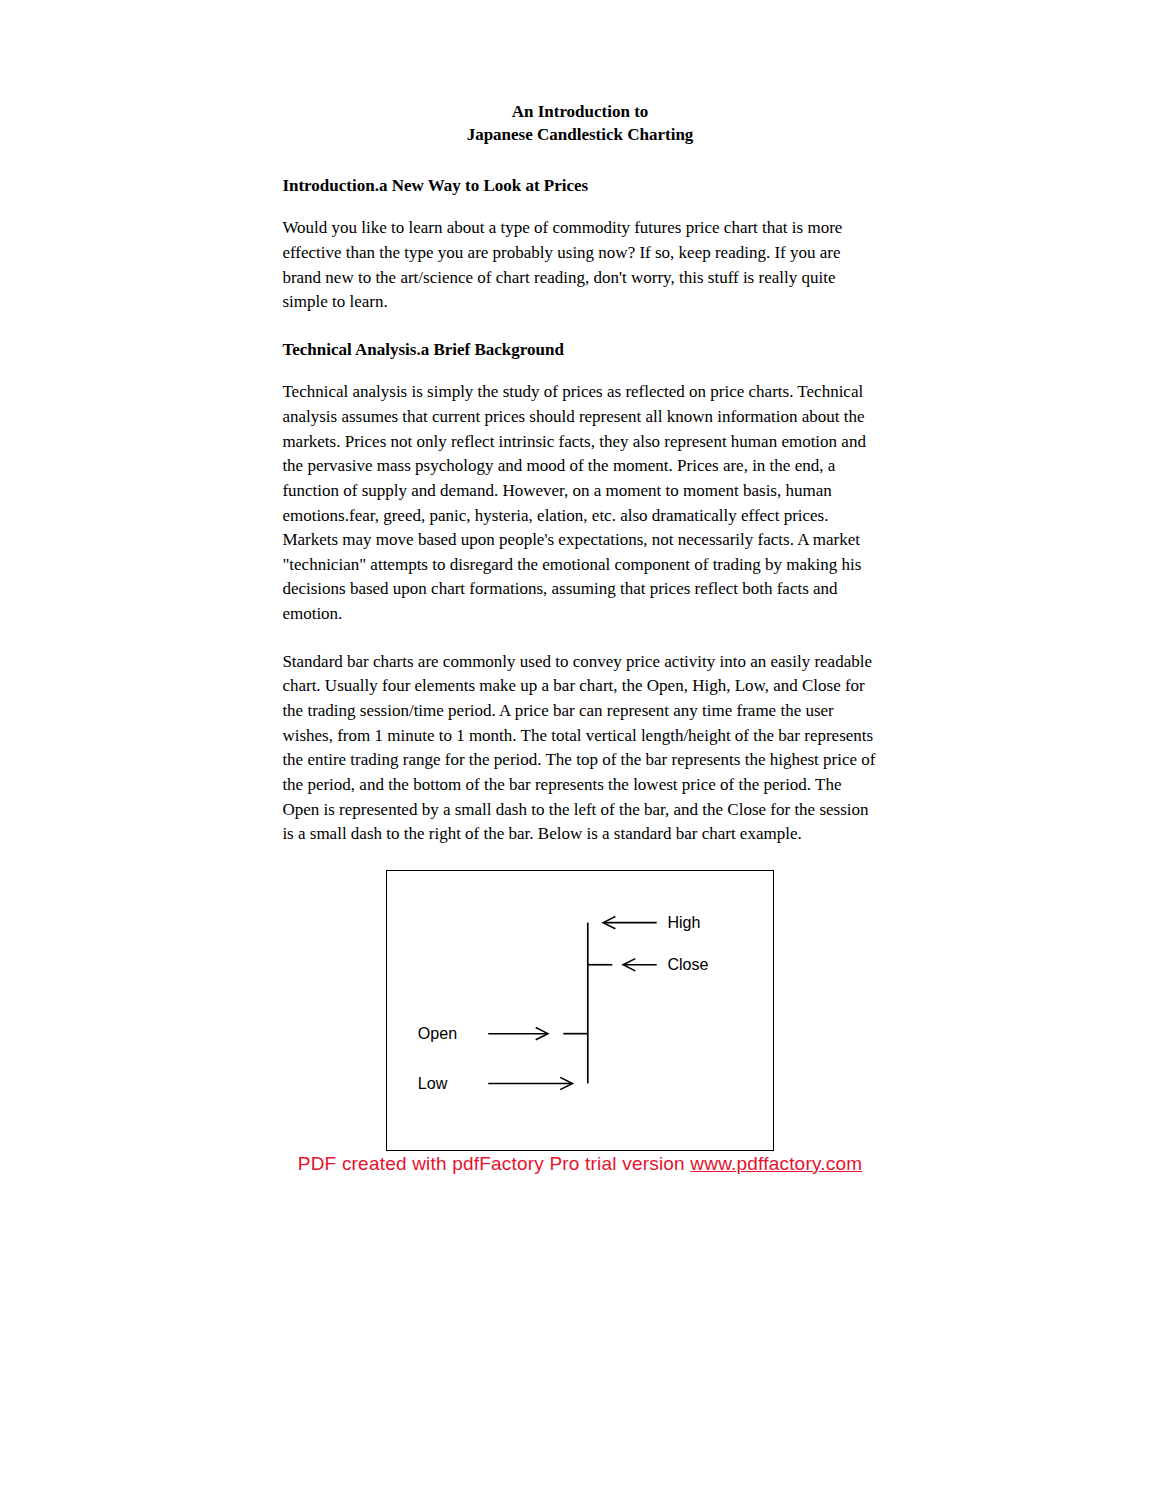An Introduction to
Japanese Candlestick Charting
Introduction.a New Way to Look at Prices
Would you like to learn about a type of commodity futures price chart that is more effective than the type you are probably using now? If so, keep reading. If you are brand new to the art/science of chart reading, don't worry, this stuff is really quite simple to learn.
Technical Analysis.a Brief Background
Technical analysis is simply the study of prices as reflected on price charts. Technical analysis assumes that current prices should represent all known information about the markets. Prices not only reflect intrinsic facts, they also represent human emotion and the pervasive mass psychology and mood of the moment. Prices are, in the end, a function of supply and demand. However, on a moment to moment basis, human emotions.fear, greed, panic, hysteria, elation, etc. also dramatically effect prices. Markets may move based upon people's expectations, not necessarily facts. A market "technician" attempts to disregard the emotional component of trading by making his decisions based upon chart formations, assuming that prices reflect both facts and emotion.
Standard bar charts are commonly used to convey price activity into an easily readable chart. Usually four elements make up a bar chart, the Open, High, Low, and Close for the trading session/time period. A price bar can represent any time frame the user wishes, from 1 minute to 1 month. The total vertical length/height of the bar represents the entire trading range for the period. The top of the bar represents the highest price of the period, and the bottom of the bar represents the lowest price of the period. The Open is represented by a small dash to the left of the bar, and the Close for the session is a small dash to the right of the bar. Below is a standard bar chart example.
High Close Open Low
PDF created with pdfFactory Pro trial version www.pdffactory.com